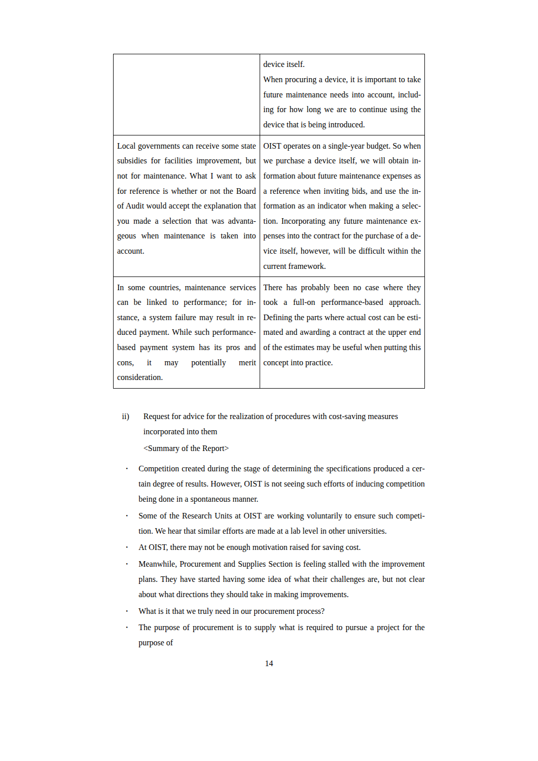| | device itself. When procuring a device, it is important to take future maintenance needs into account, including for how long we are to continue using the device that is being introduced. |
| Local governments can receive some state subsidies for facilities improvement, but not for maintenance. What I want to ask for reference is whether or not the Board of Audit would accept the explanation that you made a selection that was advantageous when maintenance is taken into account. | OIST operates on a single-year budget. So when we purchase a device itself, we will obtain information about future maintenance expenses as a reference when inviting bids, and use the information as an indicator when making a selection. Incorporating any future maintenance expenses into the contract for the purchase of a device itself, however, will be difficult within the current framework. |
| In some countries, maintenance services can be linked to performance; for instance, a system failure may result in reduced payment. While such performance-based payment system has its pros and cons, it may potentially merit consideration. | There has probably been no case where they took a full-on performance-based approach. Defining the parts where actual cost can be estimated and awarding a contract at the upper end of the estimates may be useful when putting this concept into practice. |
ii) Request for advice for the realization of procedures with cost-saving measures incorporated into them
<Summary of the Report>
Competition created during the stage of determining the specifications produced a certain degree of results. However, OIST is not seeing such efforts of inducing competition being done in a spontaneous manner.
Some of the Research Units at OIST are working voluntarily to ensure such competition. We hear that similar efforts are made at a lab level in other universities.
At OIST, there may not be enough motivation raised for saving cost.
Meanwhile, Procurement and Supplies Section is feeling stalled with the improvement plans. They have started having some idea of what their challenges are, but not clear about what directions they should take in making improvements.
What is it that we truly need in our procurement process?
The purpose of procurement is to supply what is required to pursue a project for the purpose of
14